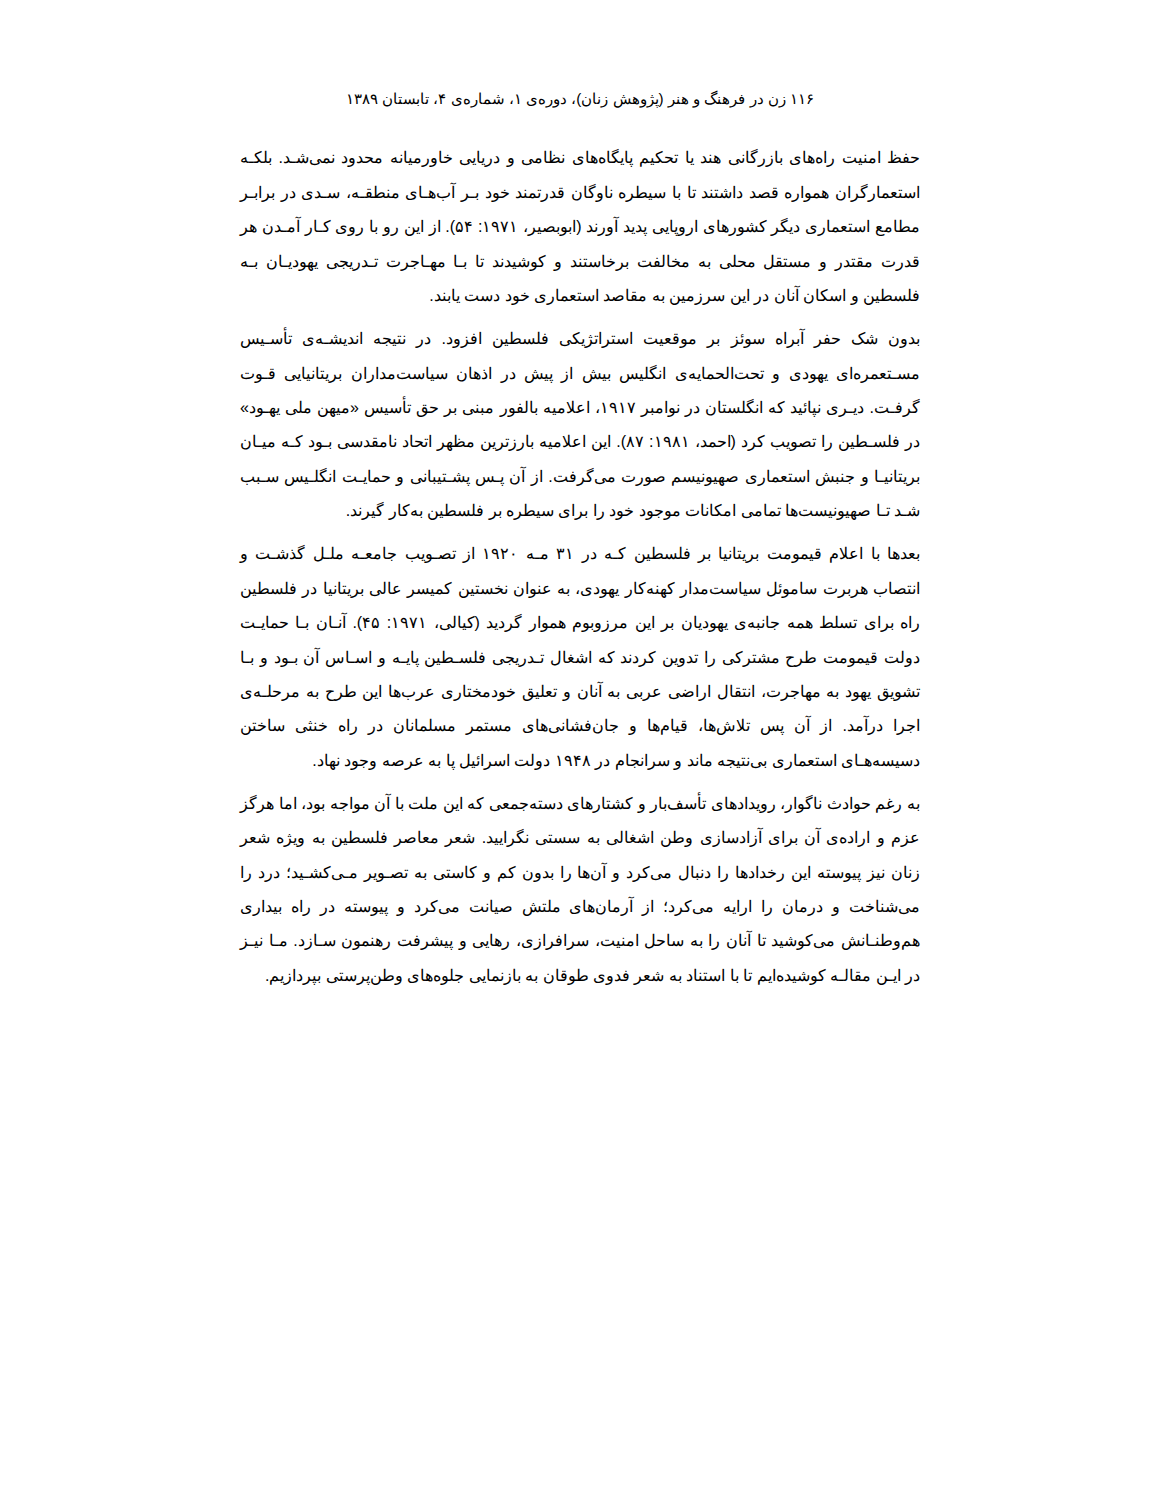۱۱۶ زن در فرهنگ و هنر (پژوهش زنان)، دوره‌ی ۱، شماره‌ی ۴، تابستان ۱۳۸۹
حفظ امنیت راه‌های بازرگانی هند یا تحکیم پایگاه‌های نظامی و دریایی خاورمیانه محدود نمی‌شـد. بلکـه استعمارگران همواره قصد داشتند تا با سیطره ناوگان قدرتمند خود بـر آب‌هـای منطقـه، سـدی در برابـر مطامع استعماری دیگر کشورهای اروپایی پدید آورند (ابوبصیر، ۱۹۷۱: ۵۴). از این رو با روی کـار آمـدن هر قدرت مقتدر و مستقل محلی به مخالفت برخاستند و کوشیدند تا بـا مهـاجرت تـدریجی یهودیـان بـه فلسطین و اسکان آنان در این سرزمین به مقاصد استعماری خود دست یابند.
بدون شک حفر آبراه سوئز بر موقعیت استراتژیکی فلسطین افزود. در نتیجه اندیشـه‌ی تأسـیس مسـتعمره‌ای یهودی و تحت‌الحمایه‌ی انگلیس بیش از پیش در اذهان سیاست‌مداران بریتانیایی قـوت گرفـت. دیـری نپائید که انگلستان در نوامبر ۱۹۱۷، اعلامیه بالفور مبنی بر حق تأسیس «میهن ملی یهـود» در فلسـطین را تصویب کرد (احمد، ۱۹۸۱: ۸۷). این اعلامیه بارزترین مظهر اتحاد نامقدسی بـود کـه میـان بریتانیـا و جنبش استعماری صهیونیسم صورت می‌گرفت. از آن پـس پشـتیبانی و حمایـت انگلـیس سـبب شـد تـا صهیونیست‌ها تمامی امکانات موجود خود را برای سیطره بر فلسطین به‌کار گیرند.
بعدها با اعلام قیمومت بریتانیا بر فلسطین کـه در ۳۱ مـه ۱۹۲۰ از تصـویب جامعـه ملـل گذشـت و انتصاب هربرت ساموئل سیاست‌مدار کهنه‌کار یهودی، به عنوان نخستین کمیسر عالی بریتانیا در فلسطین راه برای تسلط همه جانبه‌ی یهودیان بر این مرزوبوم هموار گردید (کیالی، ۱۹۷۱: ۴۵). آنـان بـا حمایـت دولت قیمومت طرح مشترکی را تدوین کردند که اشغال تـدریجی فلسـطین پایـه و اسـاس آن بـود و بـا تشویق یهود به مهاجرت، انتقال اراضی عربی به آنان و تعلیق خودمختاری عرب‌ها این طرح به مرحلـه‌ی اجرا درآمد. از آن پس تلاش‌ها، قیام‌ها و جان‌فشانی‌های مستمر مسلمانان در راه خنثی ساختن دسیسه‌هـای استعماری بی‌نتیجه ماند و سرانجام در ۱۹۴۸ دولت اسرائیل پا به عرصه وجود نهاد.
به رغم حوادث ناگوار، رویدادهای تأسف‌بار و کشتارهای دسته‌جمعی که این ملت با آن مواجه بود، اما هرگز عزم و اراده‌ی آن برای آزادسازی وطن اشغالی به سستی نگرایید. شعر معاصر فلسطین به ویژه شعر زنان نیز پیوسته این رخدادها را دنبال می‌کرد و آن‌ها را بدون کم و کاستی به تصـویر مـی‌کشـید؛ درد را می‌شناخت و درمان را ارایه می‌کرد؛ از آرمان‌های ملتش صیانت می‌کرد و پیوسته در راه بیداری هم‌وطنـانش می‌کوشید تا آنان را به ساحل امنیت، سرافرازی، رهایی و پیشرفت رهنمون سـازد. مـا نیـز در ایـن مقالـه کوشیده‌ایم تا با استناد به شعر فدوی طوقان به بازنمایی جلوه‌های وطن‌پرستی بپردازیم.